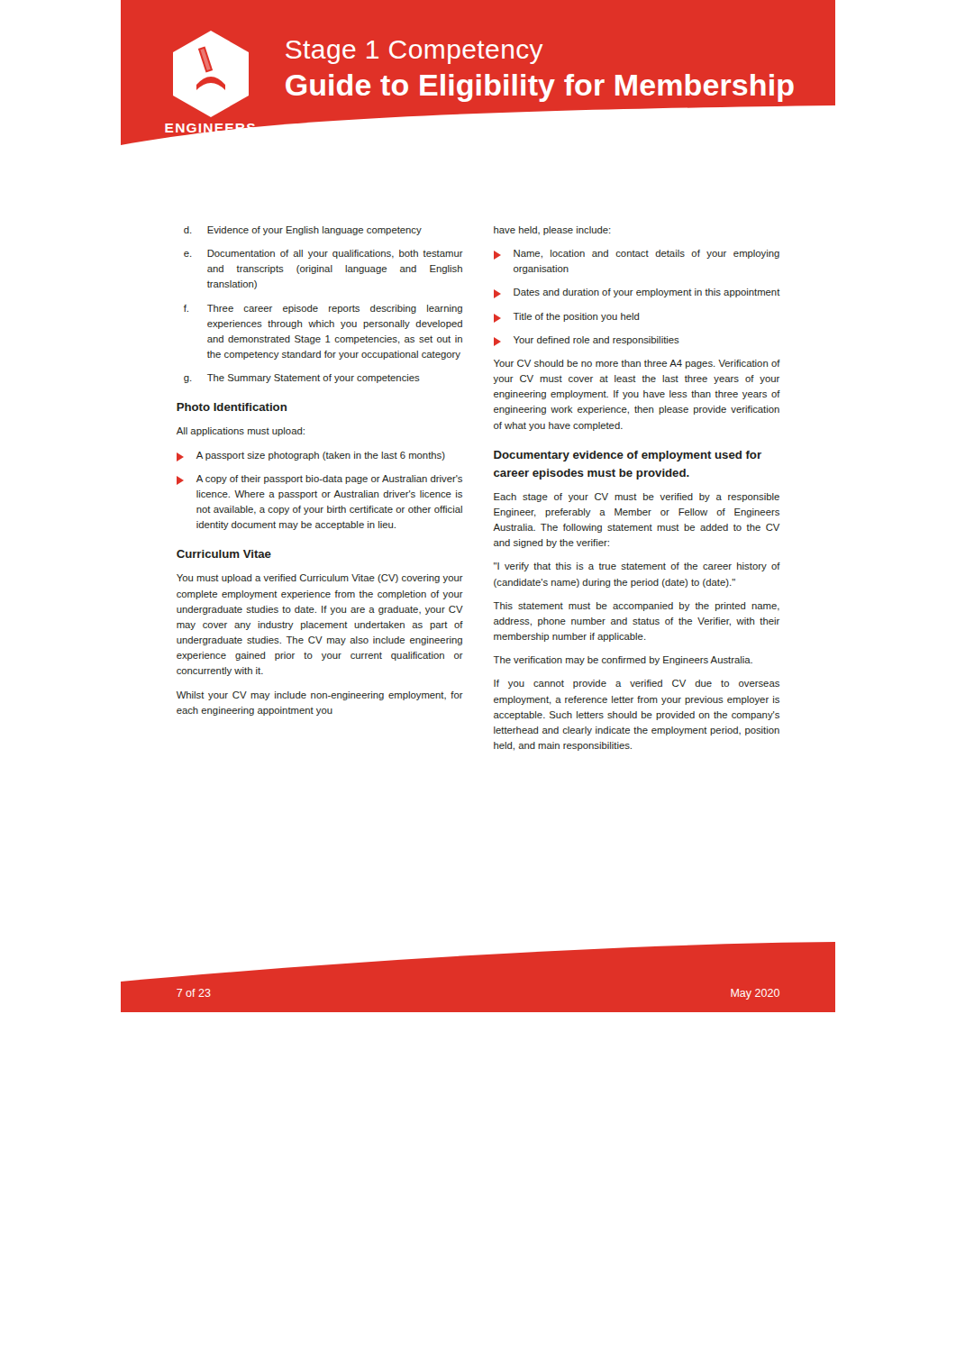ENGINEERS
AUSTRALIA
Stage 1 Competency
Guide to Eligibility for Membership
Evidence of your English language competency
Documentation of all your qualifications, both testamur and transcripts (original language and English translation)
Three career episode reports describing learning experiences through which you personally developed and demonstrated Stage 1 competencies, as set out in the competency standard for your occupational category
The Summary Statement of your competencies
Photo Identification
All applications must upload:
A passport size photograph (taken in the last 6 months)
A copy of their passport bio-data page or Australian driver's licence. Where a passport or Australian driver's licence is not available, a copy of your birth certificate or other official identity document may be acceptable in lieu.
Curriculum Vitae
You must upload a verified Curriculum Vitae (CV) covering your complete employment experience from the completion of your undergraduate studies to date. If you are a graduate, your CV may cover any industry placement undertaken as part of undergraduate studies. The CV may also include engineering experience gained prior to your current qualification or concurrently with it.
Whilst your CV may include non-engineering employment, for each engineering appointment you
have held, please include:
Name, location and contact details of your employing organisation
Dates and duration of your employment in this appointment
Title of the position you held
Your defined role and responsibilities
Your CV should be no more than three A4 pages. Verification of your CV must cover at least the last three years of your engineering employment. If you have less than three years of engineering work experience, then please provide verification of what you have completed.
Documentary evidence of employment used for career episodes must be provided.
Each stage of your CV must be verified by a responsible Engineer, preferably a Member or Fellow of Engineers Australia. The following statement must be added to the CV and signed by the verifier:
"I verify that this is a true statement of the career history of (candidate's name) during the period (date) to (date)."
This statement must be accompanied by the printed name, address, phone number and status of the Verifier, with their membership number if applicable.
The verification may be confirmed by Engineers Australia.
If you cannot provide a verified CV due to overseas employment, a reference letter from your previous employer is acceptable. Such letters should be provided on the company's letterhead and clearly indicate the employment period, position held, and main responsibilities.
7 of 23 May 2020